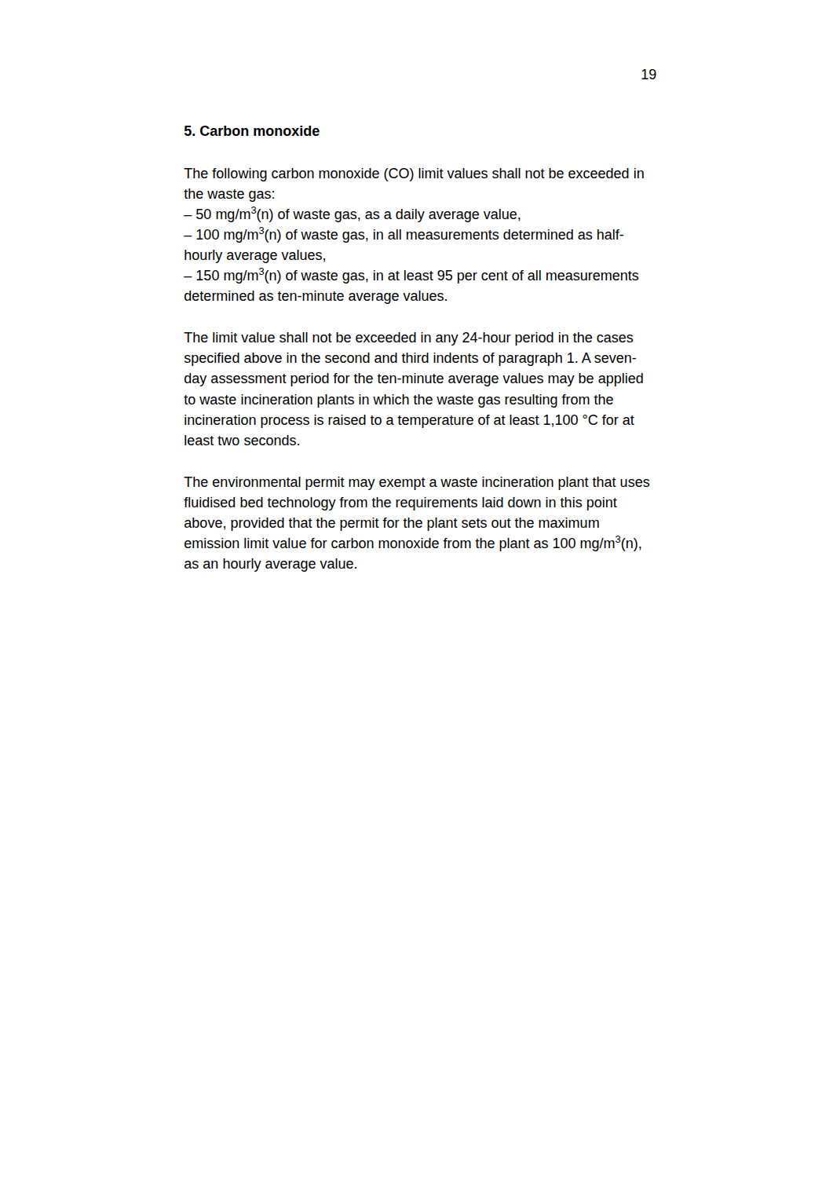19
5. Carbon monoxide
The following carbon monoxide (CO) limit values shall not be exceeded in the waste gas:
– 50 mg/m3(n) of waste gas, as a daily average value,
– 100 mg/m3(n) of waste gas, in all measurements determined as half-hourly average values,
– 150 mg/m3(n) of waste gas, in at least 95 per cent of all measurements determined as ten-minute average values.
The limit value shall not be exceeded in any 24-hour period in the cases specified above in the second and third indents of paragraph 1. A seven-day assessment period for the ten-minute average values may be applied to waste incineration plants in which the waste gas resulting from the incineration process is raised to a temperature of at least 1,100 °C for at least two seconds.
The environmental permit may exempt a waste incineration plant that uses fluidised bed technology from the requirements laid down in this point above, provided that the permit for the plant sets out the maximum emission limit value for carbon monoxide from the plant as 100 mg/m3(n), as an hourly average value.